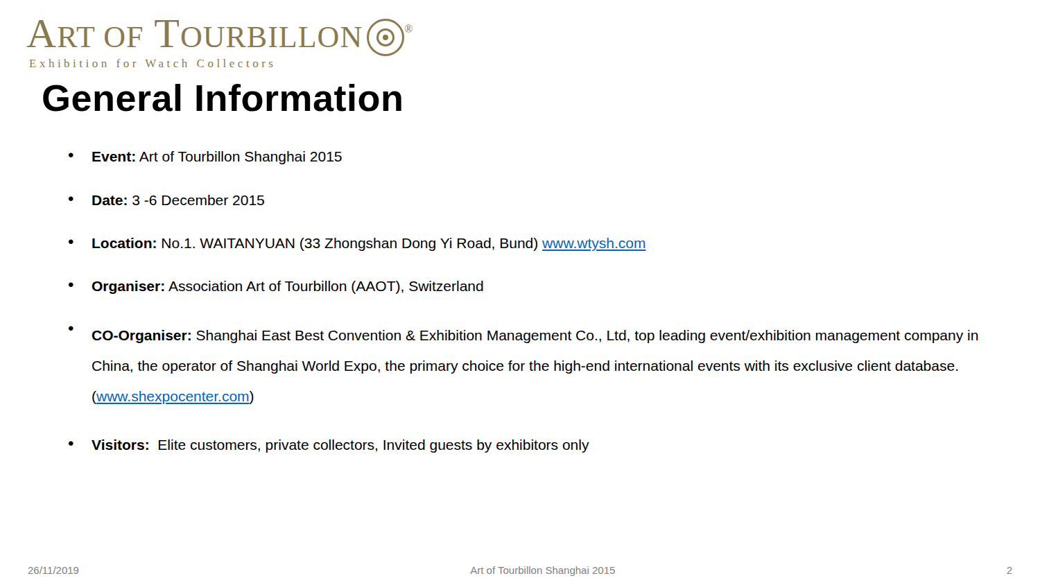ART OF TOURBILLON ®
Exhibition for Watch Collectors
General Information
Event: Art of Tourbillon Shanghai 2015
Date: 3 -6 December 2015
Location: No.1. WAITANYUAN (33 Zhongshan Dong Yi Road, Bund) www.wtysh.com
Organiser: Association Art of Tourbillon (AAOT), Switzerland
CO-Organiser: Shanghai East Best Convention & Exhibition Management Co., Ltd, top leading event/exhibition management company in China, the operator of Shanghai World Expo, the primary choice for the high-end international events with its exclusive client database. (www.shexpocenter.com)
Visitors: Elite customers, private collectors, Invited guests by exhibitors only
26/11/2019 2
Art of Tourbillon Shanghai 2015